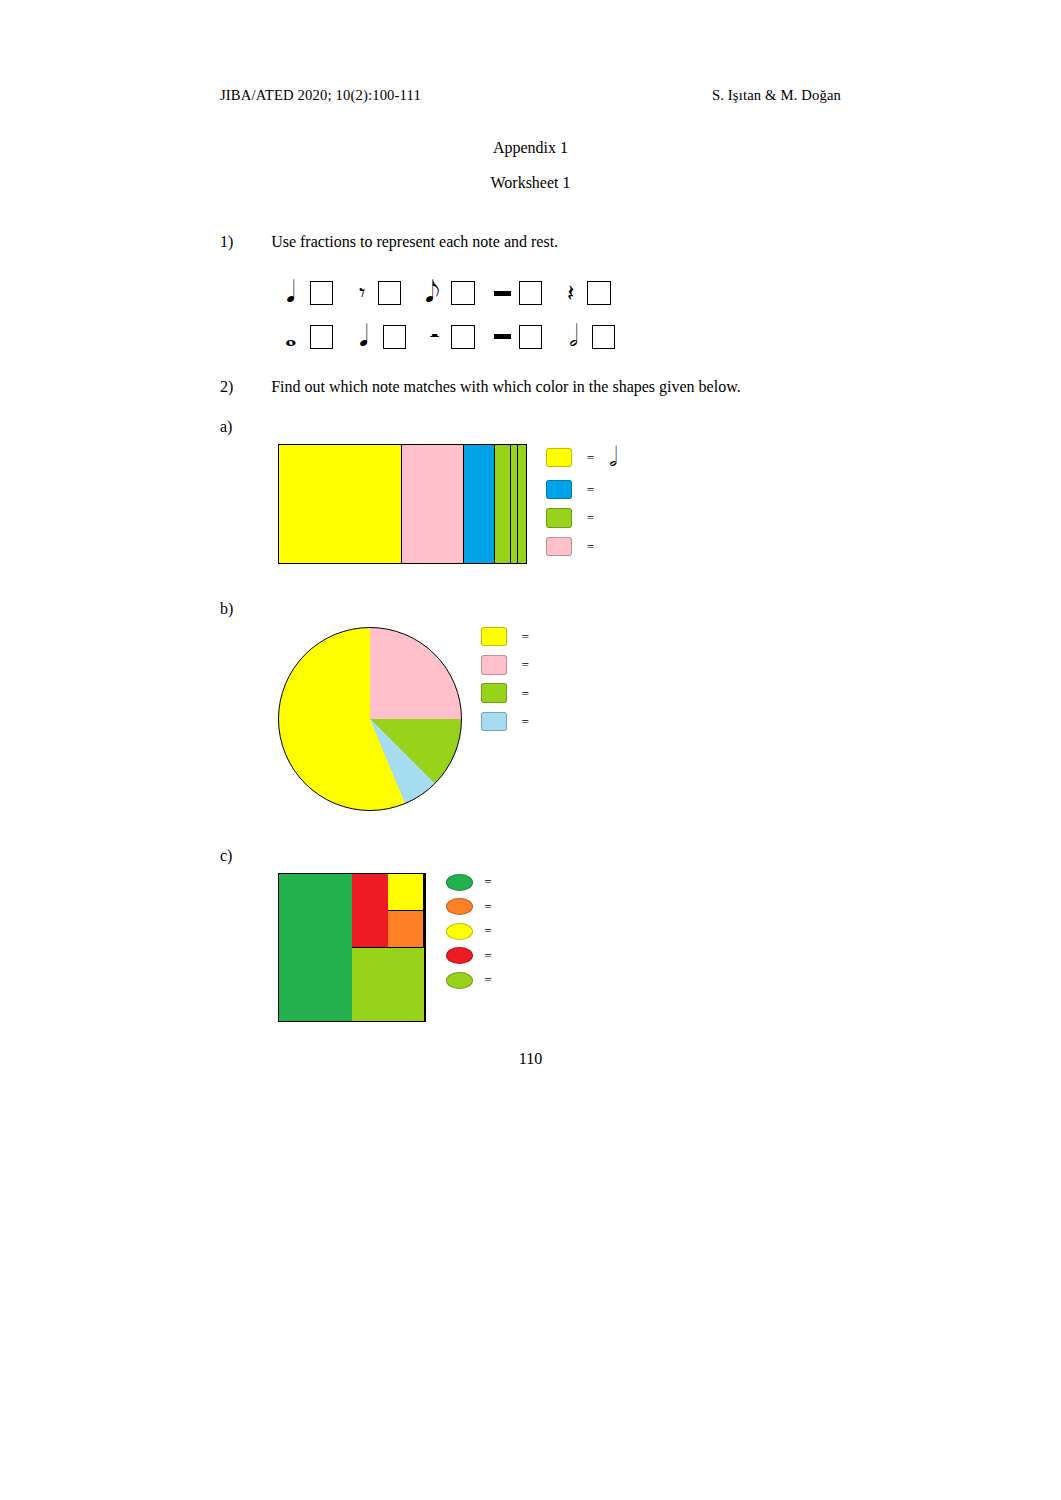JIBA/ATED 2020; 10(2):100-111 S. Işıtan & M. Doğan
Appendix 1
Worksheet 1
1) Use fractions to represent each note and rest.
𝅘𝅥 𝄾 𝅘𝅥𝅮 𝄽
𝅝 𝅘𝅥 𝄼 𝅗𝅥
2) Find out which note matches with which color in the shapes given below.
a)
=𝅗𝅥 = = =
b)
= = = =
c)
= = = = =
110